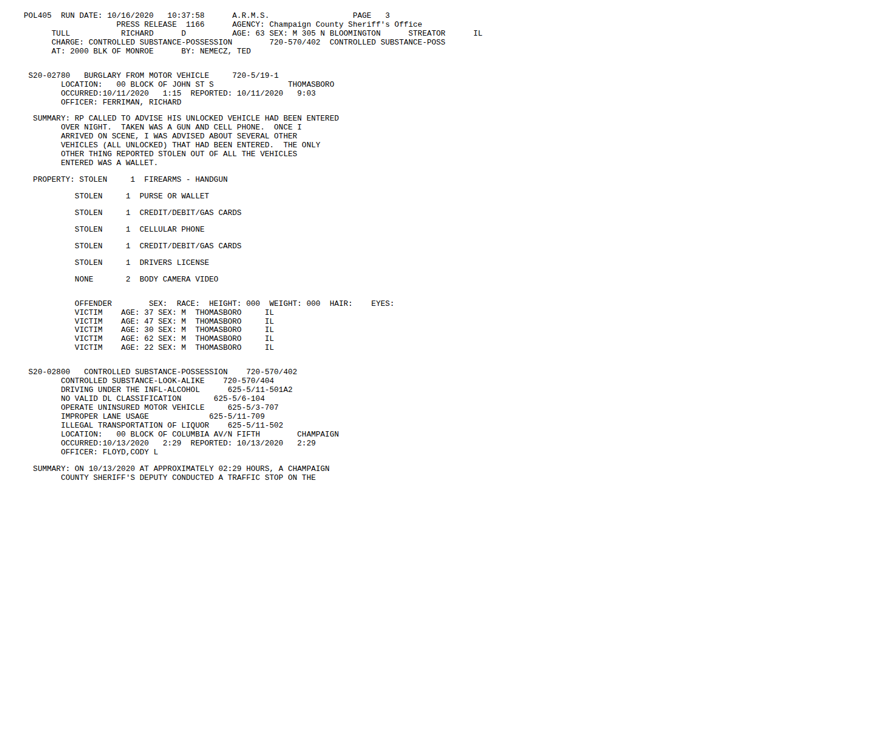POL405  RUN DATE: 10/16/2020   10:37:58      A.R.M.S.                  PAGE   3
                    PRESS RELEASE  1166      AGENCY: Champaign County Sheriff's Office
      TULL           RICHARD      D          AGE: 63 SEX: M 305 N BLOOMINGTON      STREATOR      IL
      CHARGE: CONTROLLED SUBSTANCE-POSSESSION        720-570/402  CONTROLLED SUBSTANCE-POSS
      AT: 2000 BLK OF MONROE      BY: NEMECZ, TED
 S20-02780   BURGLARY FROM MOTOR VEHICLE     720-5/19-1
        LOCATION:   00 BLOCK OF JOHN ST S                THOMASBORO
        OCCURRED:10/11/2020   1:15  REPORTED: 10/11/2020   9:03
        OFFICER: FERRIMAN, RICHARD
  SUMMARY: RP CALLED TO ADVISE HIS UNLOCKED VEHICLE HAD BEEN ENTERED
        OVER NIGHT.  TAKEN WAS A GUN AND CELL PHONE.  ONCE I
        ARRIVED ON SCENE, I WAS ADVISED ABOUT SEVERAL OTHER
        VEHICLES (ALL UNLOCKED) THAT HAD BEEN ENTERED.  THE ONLY
        OTHER THING REPORTED STOLEN OUT OF ALL THE VEHICLES
        ENTERED WAS A WALLET.
  PROPERTY: STOLEN     1  FIREARMS - HANDGUN
           STOLEN     1  PURSE OR WALLET
           STOLEN     1  CREDIT/DEBIT/GAS CARDS
           STOLEN     1  CELLULAR PHONE
           STOLEN     1  CREDIT/DEBIT/GAS CARDS
           STOLEN     1  DRIVERS LICENSE
           NONE       2  BODY CAMERA VIDEO
           OFFENDER        SEX:  RACE:  HEIGHT: 000  WEIGHT: 000  HAIR:    EYES:
           VICTIM    AGE: 37 SEX: M  THOMASBORO     IL
           VICTIM    AGE: 47 SEX: M  THOMASBORO     IL
           VICTIM    AGE: 30 SEX: M  THOMASBORO     IL
           VICTIM    AGE: 62 SEX: M  THOMASBORO     IL
           VICTIM    AGE: 22 SEX: M  THOMASBORO     IL
 S20-02800   CONTROLLED SUBSTANCE-POSSESSION    720-570/402
        CONTROLLED SUBSTANCE-LOOK-ALIKE    720-570/404
        DRIVING UNDER THE INFL-ALCOHOL      625-5/11-501A2
        NO VALID DL CLASSIFICATION       625-5/6-104
        OPERATE UNINSURED MOTOR VEHICLE     625-5/3-707
        IMPROPER LANE USAGE             625-5/11-709
        ILLEGAL TRANSPORTATION OF LIQUOR    625-5/11-502
        LOCATION:   00 BLOCK OF COLUMBIA AV/N FIFTH        CHAMPAIGN
        OCCURRED:10/13/2020   2:29  REPORTED: 10/13/2020   2:29
        OFFICER: FLOYD,CODY L
  SUMMARY: ON 10/13/2020 AT APPROXIMATELY 02:29 HOURS, A CHAMPAIGN
        COUNTY SHERIFF'S DEPUTY CONDUCTED A TRAFFIC STOP ON THE